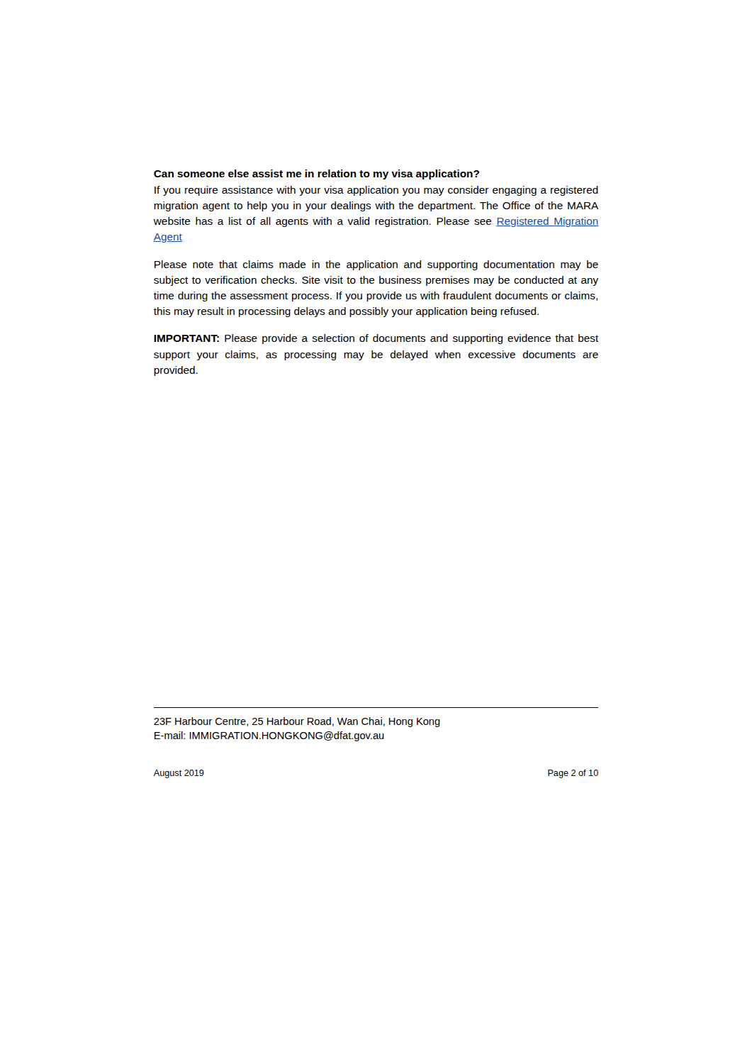Can someone else assist me in relation to my visa application?
If you require assistance with your visa application you may consider engaging a registered migration agent to help you in your dealings with the department. The Office of the MARA website has a list of all agents with a valid registration. Please see Registered Migration Agent
Please note that claims made in the application and supporting documentation may be subject to verification checks. Site visit to the business premises may be conducted at any time during the assessment process. If you provide us with fraudulent documents or claims, this may result in processing delays and possibly your application being refused.
IMPORTANT: Please provide a selection of documents and supporting evidence that best support your claims, as processing may be delayed when excessive documents are provided.
23F Harbour Centre, 25 Harbour Road, Wan Chai, Hong Kong
E-mail: IMMIGRATION.HONGKONG@dfat.gov.au
August 2019 Page 2 of 10